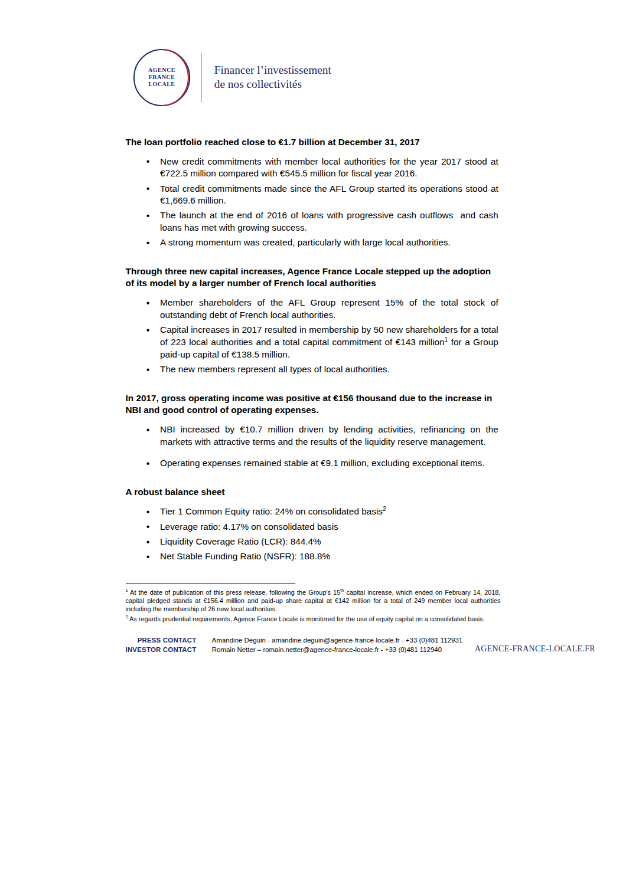AGENCE
FRANCE
LOCALE
Financer l’investissement
de nos collectivités
The loan portfolio reached close to €1.7 billion at December 31, 2017
New credit commitments with member local authorities for the year 2017 stood at €722.5 million compared with €545.5 million for fiscal year 2016.
Total credit commitments made since the AFL Group started its operations stood at €1,669.6 million.
The launch at the end of 2016 of loans with progressive cash outflows and cash loans has met with growing success.
A strong momentum was created, particularly with large local authorities.
Through three new capital increases, Agence France Locale stepped up the adoption of its model by a larger number of French local authorities
Member shareholders of the AFL Group represent 15% of the total stock of outstanding debt of French local authorities.
Capital increases in 2017 resulted in membership by 50 new shareholders for a total of 223 local authorities and a total capital commitment of €143 million1 for a Group paid-up capital of €138.5 million.
The new members represent all types of local authorities.
In 2017, gross operating income was positive at €156 thousand due to the increase in NBI and good control of operating expenses.
NBI increased by €10.7 million driven by lending activities, refinancing on the markets with attractive terms and the results of the liquidity reserve management.
Operating expenses remained stable at €9.1 million, excluding exceptional items.
A robust balance sheet
Tier 1 Common Equity ratio: 24% on consolidated basis2
Leverage ratio: 4.17% on consolidated basis
Liquidity Coverage Ratio (LCR): 844.4%
Net Stable Funding Ratio (NSFR): 188.8%
1 At the date of publication of this press release, following the Group's 15th capital increase, which ended on February 14, 2018, capital pledged stands at €156.4 million and paid-up share capital at €142 million for a total of 249 member local authorities including the membership of 26 new local authorities.
2 As regards prudential requirements, Agence France Locale is monitored for the use of equity capital on a consolidated basis.
PRESS CONTACT
INVESTOR CONTACT
Amandine Deguin - amandine.deguin@agence-france-locale.fr - +33 (0)481 112931
Romain Netter – romain.netter@agence-france-locale.fr - +33 (0)481 112940
AGENCE-FRANCE-LOCALE.FR